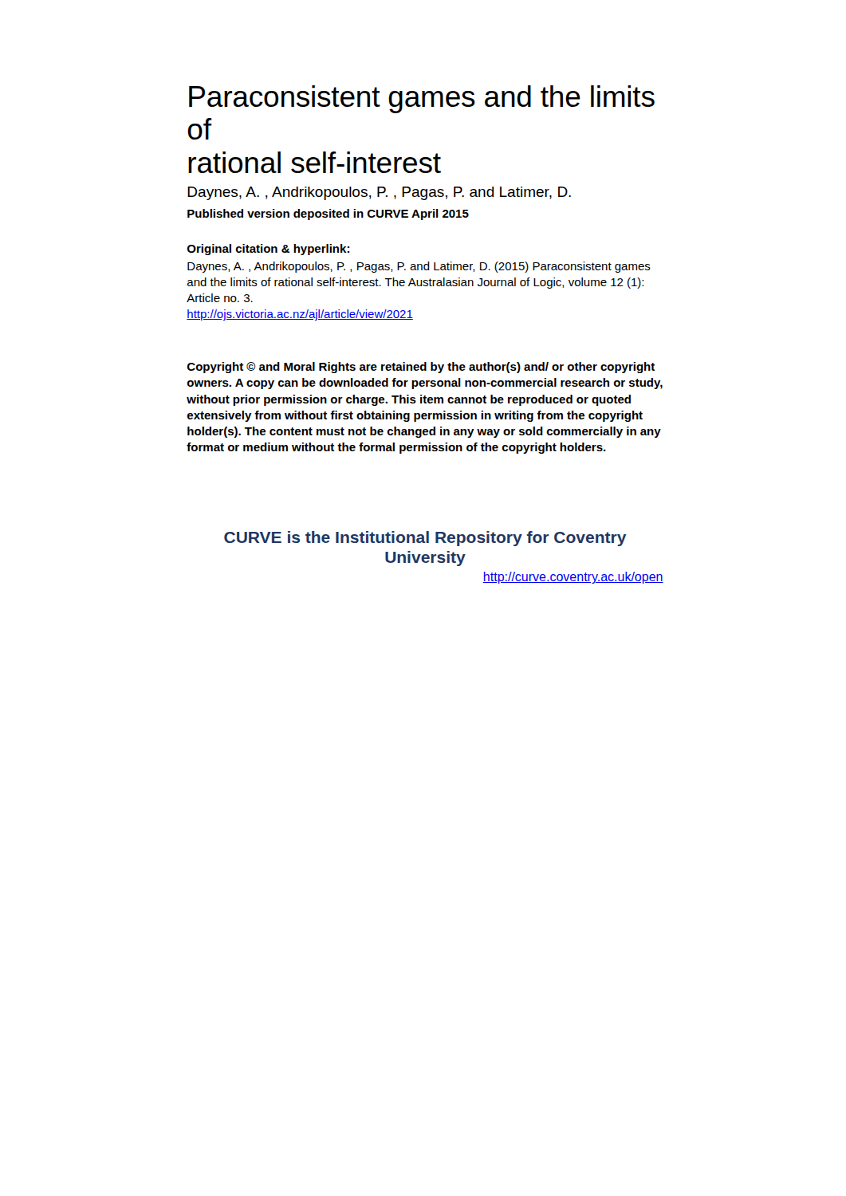Paraconsistent games and the limits of
rational self-interest
Daynes, A. , Andrikopoulos, P. , Pagas, P. and Latimer, D.
Published version deposited in CURVE April 2015
Original citation & hyperlink:
Daynes, A. , Andrikopoulos, P. , Pagas, P. and Latimer, D. (2015) Paraconsistent games and the limits of rational self-interest. The Australasian Journal of Logic, volume 12 (1): Article no. 3.
http://ojs.victoria.ac.nz/ajl/article/view/2021
Copyright © and Moral Rights are retained by the author(s) and/ or other copyright owners. A copy can be downloaded for personal non-commercial research or study, without prior permission or charge. This item cannot be reproduced or quoted extensively from without first obtaining permission in writing from the copyright holder(s). The content must not be changed in any way or sold commercially in any format or medium without the formal permission of the copyright holders.
CURVE is the Institutional Repository for Coventry University
http://curve.coventry.ac.uk/open